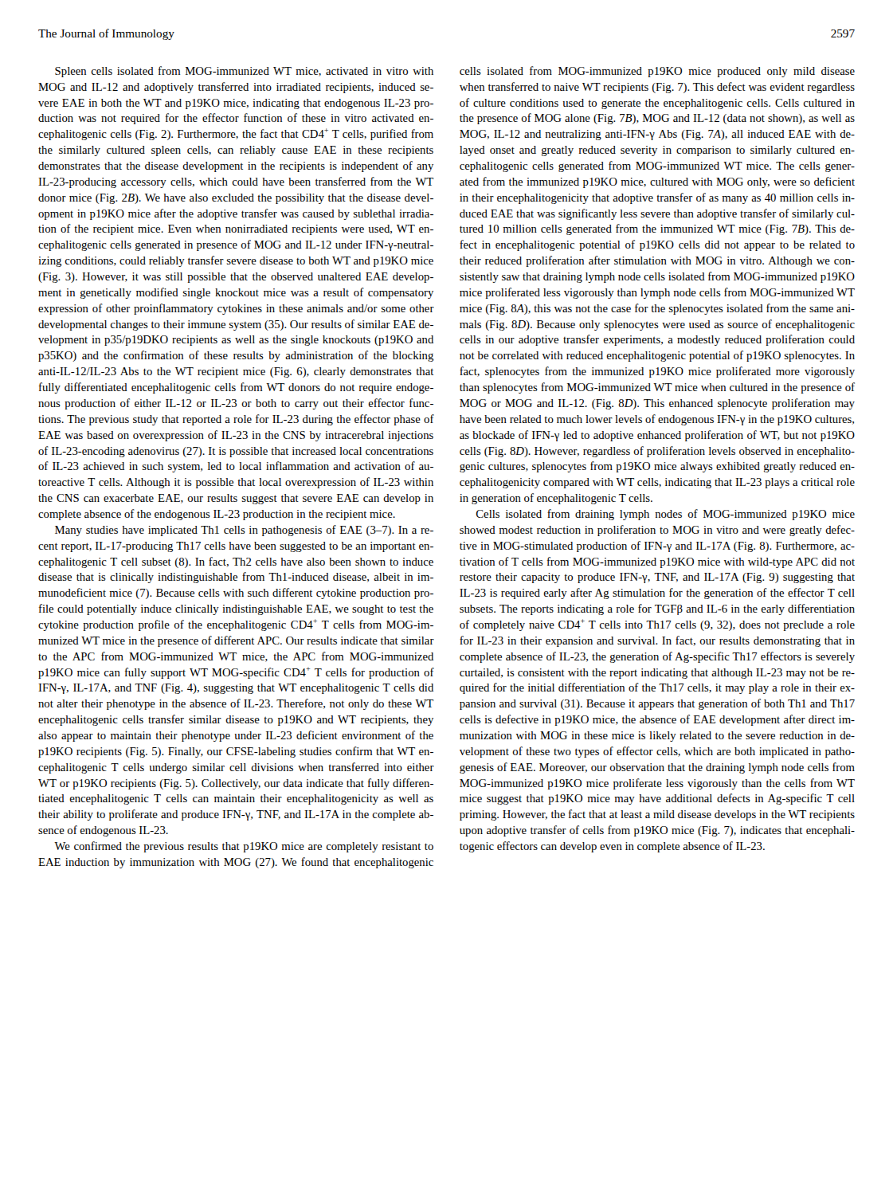The Journal of Immunology 2597
Spleen cells isolated from MOG-immunized WT mice, activated in vitro with MOG and IL-12 and adoptively transferred into irradiated recipients, induced severe EAE in both the WT and p19KO mice, indicating that endogenous IL-23 production was not required for the effector function of these in vitro activated encephalitogenic cells (Fig. 2). Furthermore, the fact that CD4+ T cells, purified from the similarly cultured spleen cells, can reliably cause EAE in these recipients demonstrates that the disease development in the recipients is independent of any IL-23-producing accessory cells, which could have been transferred from the WT donor mice (Fig. 2B). We have also excluded the possibility that the disease development in p19KO mice after the adoptive transfer was caused by sublethal irradiation of the recipient mice. Even when nonirradiated recipients were used, WT encephalitogenic cells generated in presence of MOG and IL-12 under IFN-γ-neutralizing conditions, could reliably transfer severe disease to both WT and p19KO mice (Fig. 3). However, it was still possible that the observed unaltered EAE development in genetically modified single knockout mice was a result of compensatory expression of other proinflammatory cytokines in these animals and/or some other developmental changes to their immune system (35). Our results of similar EAE development in p35/p19DKO recipients as well as the single knockouts (p19KO and p35KO) and the confirmation of these results by administration of the blocking anti-IL-12/IL-23 Abs to the WT recipient mice (Fig. 6), clearly demonstrates that fully differentiated encephalitogenic cells from WT donors do not require endogenous production of either IL-12 or IL-23 or both to carry out their effector functions. The previous study that reported a role for IL-23 during the effector phase of EAE was based on overexpression of IL-23 in the CNS by intracerebral injections of IL-23-encoding adenovirus (27). It is possible that increased local concentrations of IL-23 achieved in such system, led to local inflammation and activation of autoreactive T cells. Although it is possible that local overexpression of IL-23 within the CNS can exacerbate EAE, our results suggest that severe EAE can develop in complete absence of the endogenous IL-23 production in the recipient mice.
Many studies have implicated Th1 cells in pathogenesis of EAE (3–7). In a recent report, IL-17-producing Th17 cells have been suggested to be an important encephalitogenic T cell subset (8). In fact, Th2 cells have also been shown to induce disease that is clinically indistinguishable from Th1-induced disease, albeit in immunodeficient mice (7). Because cells with such different cytokine production profile could potentially induce clinically indistinguishable EAE, we sought to test the cytokine production profile of the encephalitogenic CD4+ T cells from MOG-immunized WT mice in the presence of different APC. Our results indicate that similar to the APC from MOG-immunized WT mice, the APC from MOG-immunized p19KO mice can fully support WT MOG-specific CD4+ T cells for production of IFN-γ, IL-17A, and TNF (Fig. 4), suggesting that WT encephalitogenic T cells did not alter their phenotype in the absence of IL-23. Therefore, not only do these WT encephalitogenic cells transfer similar disease to p19KO and WT recipients, they also appear to maintain their phenotype under IL-23 deficient environment of the p19KO recipients (Fig. 5). Finally, our CFSE-labeling studies confirm that WT encephalitogenic T cells undergo similar cell divisions when transferred into either WT or p19KO recipients (Fig. 5). Collectively, our data indicate that fully differentiated encephalitogenic T cells can maintain their encephalitogenicity as well as their ability to proliferate and produce IFN-γ, TNF, and IL-17A in the complete absence of endogenous IL-23.
We confirmed the previous results that p19KO mice are completely resistant to EAE induction by immunization with MOG (27). We found that encephalitogenic cells isolated from MOG-immunized p19KO mice produced only mild disease when transferred to naive WT recipients (Fig. 7). This defect was evident regardless of culture conditions used to generate the encephalitogenic cells. Cells cultured in the presence of MOG alone (Fig. 7B), MOG and IL-12 (data not shown), as well as MOG, IL-12 and neutralizing anti-IFN-γ Abs (Fig. 7A), all induced EAE with delayed onset and greatly reduced severity in comparison to similarly cultured encephalitogenic cells generated from MOG-immunized WT mice. The cells generated from the immunized p19KO mice, cultured with MOG only, were so deficient in their encephalitogenicity that adoptive transfer of as many as 40 million cells induced EAE that was significantly less severe than adoptive transfer of similarly cultured 10 million cells generated from the immunized WT mice (Fig. 7B). This defect in encephalitogenic potential of p19KO cells did not appear to be related to their reduced proliferation after stimulation with MOG in vitro. Although we consistently saw that draining lymph node cells isolated from MOG-immunized p19KO mice proliferated less vigorously than lymph node cells from MOG-immunized WT mice (Fig. 8A), this was not the case for the splenocytes isolated from the same animals (Fig. 8D). Because only splenocytes were used as source of encephalitogenic cells in our adoptive transfer experiments, a modestly reduced proliferation could not be correlated with reduced encephalitogenic potential of p19KO splenocytes. In fact, splenocytes from the immunized p19KO mice proliferated more vigorously than splenocytes from MOG-immunized WT mice when cultured in the presence of MOG or MOG and IL-12. (Fig. 8D). This enhanced splenocyte proliferation may have been related to much lower levels of endogenous IFN-γ in the p19KO cultures, as blockade of IFN-γ led to adoptive enhanced proliferation of WT, but not p19KO cells (Fig. 8D). However, regardless of proliferation levels observed in encephalitogenic cultures, splenocytes from p19KO mice always exhibited greatly reduced encephalitogenicity compared with WT cells, indicating that IL-23 plays a critical role in generation of encephalitogenic T cells.
Cells isolated from draining lymph nodes of MOG-immunized p19KO mice showed modest reduction in proliferation to MOG in vitro and were greatly defective in MOG-stimulated production of IFN-γ and IL-17A (Fig. 8). Furthermore, activation of T cells from MOG-immunized p19KO mice with wild-type APC did not restore their capacity to produce IFN-γ, TNF, and IL-17A (Fig. 9) suggesting that IL-23 is required early after Ag stimulation for the generation of the effector T cell subsets. The reports indicating a role for TGFβ and IL-6 in the early differentiation of completely naive CD4+ T cells into Th17 cells (9, 32), does not preclude a role for IL-23 in their expansion and survival. In fact, our results demonstrating that in complete absence of IL-23, the generation of Ag-specific Th17 effectors is severely curtailed, is consistent with the report indicating that although IL-23 may not be required for the initial differentiation of the Th17 cells, it may play a role in their expansion and survival (31). Because it appears that generation of both Th1 and Th17 cells is defective in p19KO mice, the absence of EAE development after direct immunization with MOG in these mice is likely related to the severe reduction in development of these two types of effector cells, which are both implicated in pathogenesis of EAE. Moreover, our observation that the draining lymph node cells from MOG-immunized p19KO mice proliferate less vigorously than the cells from WT mice suggest that p19KO mice may have additional defects in Ag-specific T cell priming. However, the fact that at least a mild disease develops in the WT recipients upon adoptive transfer of cells from p19KO mice (Fig. 7), indicates that encephalitogenic effectors can develop even in complete absence of IL-23.